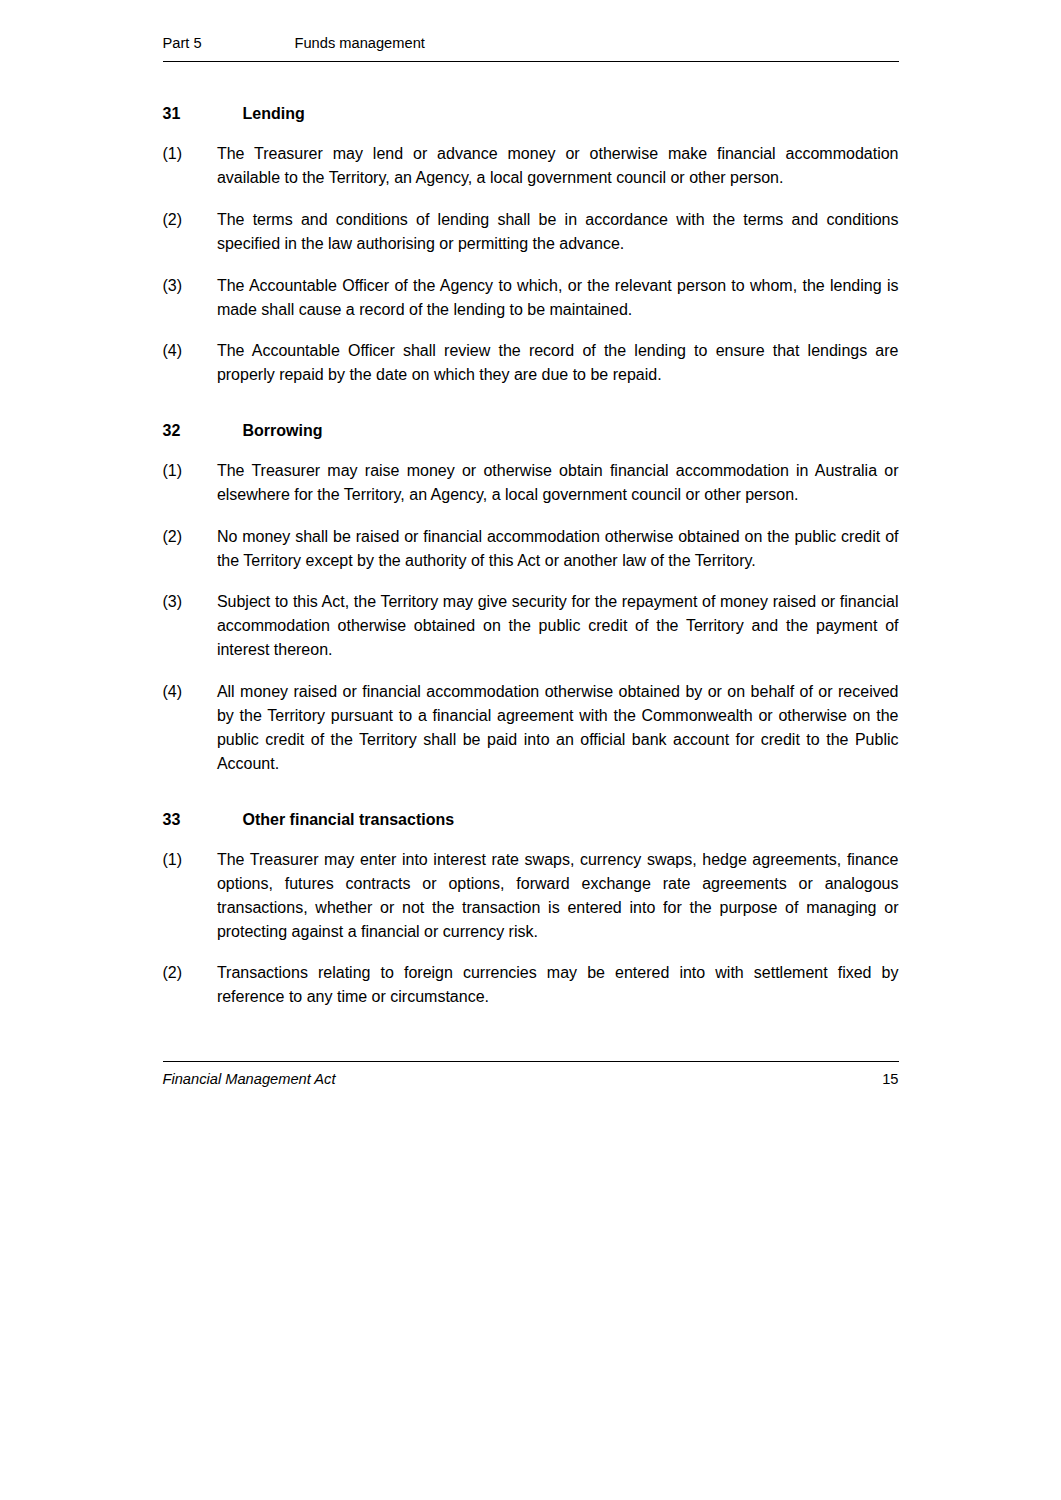Part 5 Funds management
31 Lending
(1) The Treasurer may lend or advance money or otherwise make financial accommodation available to the Territory, an Agency, a local government council or other person.
(2) The terms and conditions of lending shall be in accordance with the terms and conditions specified in the law authorising or permitting the advance.
(3) The Accountable Officer of the Agency to which, or the relevant person to whom, the lending is made shall cause a record of the lending to be maintained.
(4) The Accountable Officer shall review the record of the lending to ensure that lendings are properly repaid by the date on which they are due to be repaid.
32 Borrowing
(1) The Treasurer may raise money or otherwise obtain financial accommodation in Australia or elsewhere for the Territory, an Agency, a local government council or other person.
(2) No money shall be raised or financial accommodation otherwise obtained on the public credit of the Territory except by the authority of this Act or another law of the Territory.
(3) Subject to this Act, the Territory may give security for the repayment of money raised or financial accommodation otherwise obtained on the public credit of the Territory and the payment of interest thereon.
(4) All money raised or financial accommodation otherwise obtained by or on behalf of or received by the Territory pursuant to a financial agreement with the Commonwealth or otherwise on the public credit of the Territory shall be paid into an official bank account for credit to the Public Account.
33 Other financial transactions
(1) The Treasurer may enter into interest rate swaps, currency swaps, hedge agreements, finance options, futures contracts or options, forward exchange rate agreements or analogous transactions, whether or not the transaction is entered into for the purpose of managing or protecting against a financial or currency risk.
(2) Transactions relating to foreign currencies may be entered into with settlement fixed by reference to any time or circumstance.
Financial Management Act 15